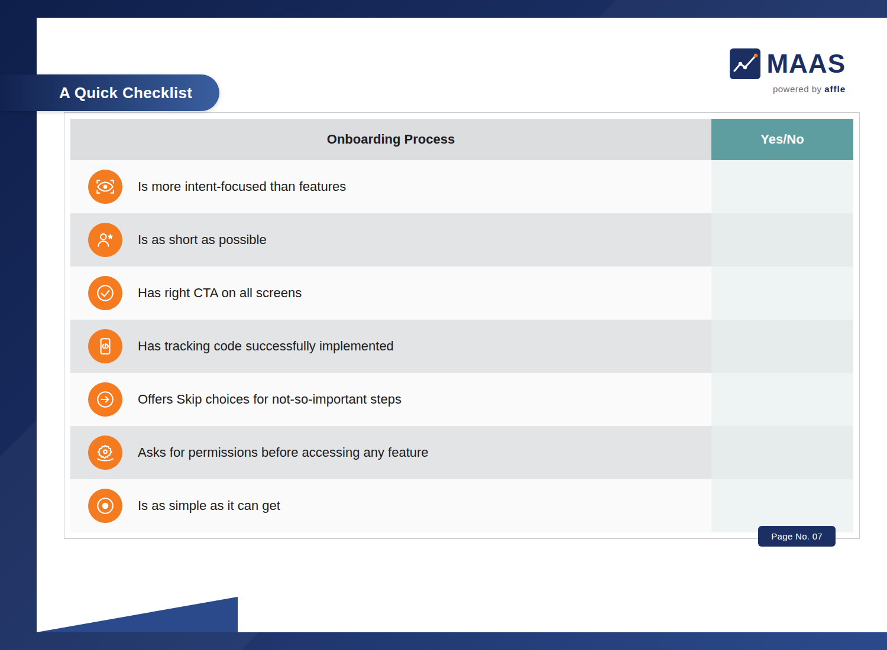MAAS
powered by affle
A Quick Checklist
Onboarding process checklist with Yes/No column
| Onboarding Process | Yes/No |
| --- | --- |
| Is more intent-focused than features | |
| Is as short as possible | |
| Has right CTA on all screens | |
| Has tracking code successfully implemented | |
| Offers Skip choices for not-so-important steps | |
| Asks for permissions before accessing any feature | |
| Is as simple as it can get | |
Page No. 07